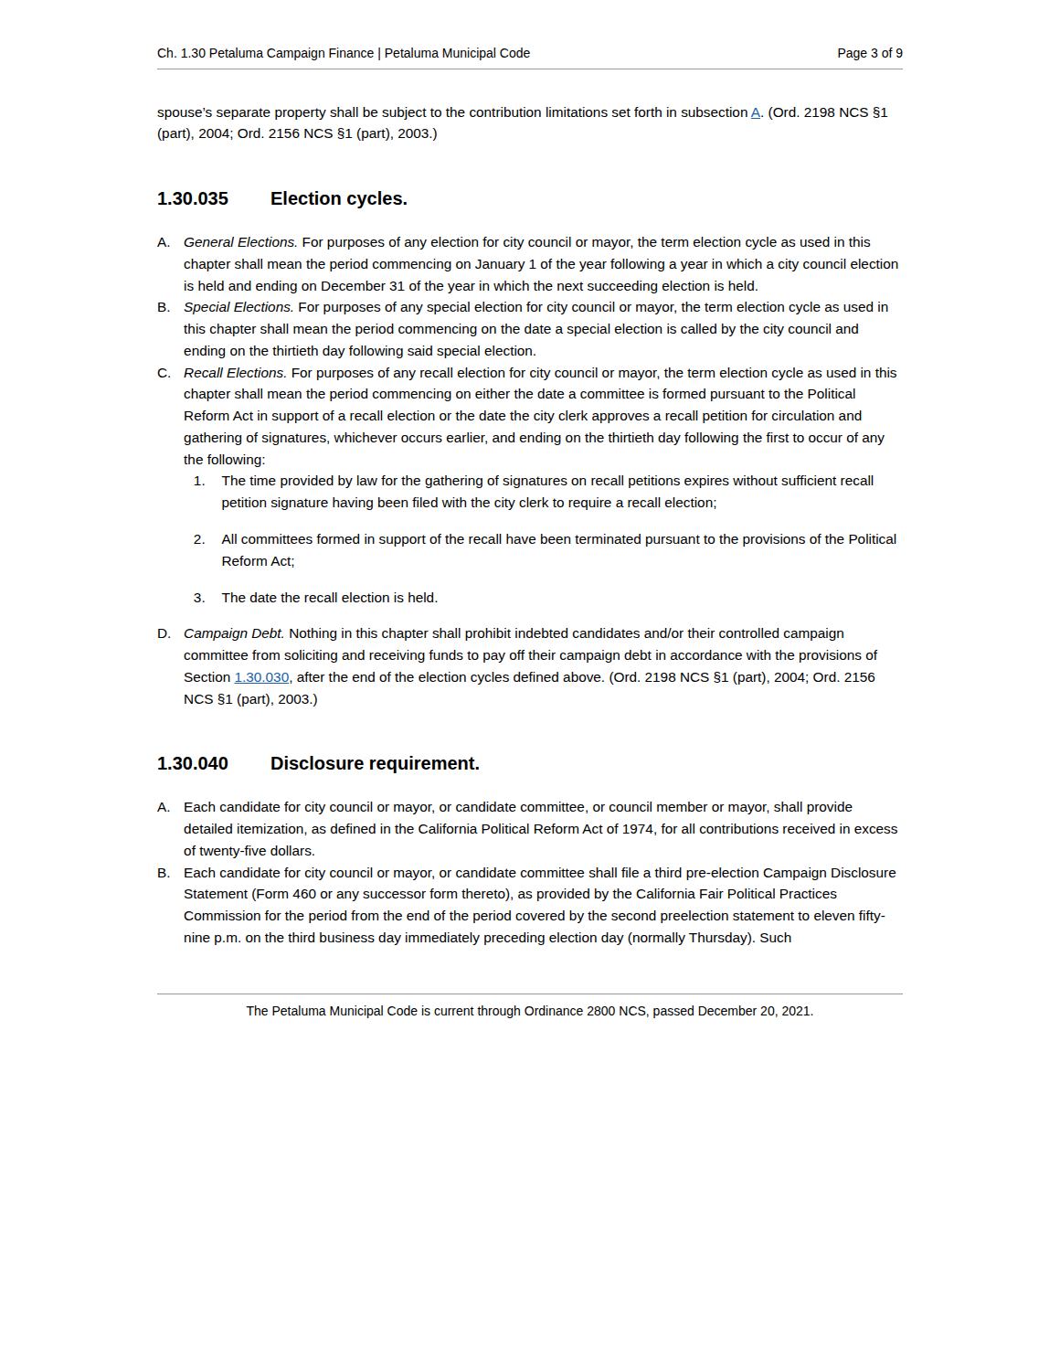Ch. 1.30 Petaluma Campaign Finance | Petaluma Municipal Code Page 3 of 9
spouse’s separate property shall be subject to the contribution limitations set forth in subsection A. (Ord. 2198 NCS §1 (part), 2004; Ord. 2156 NCS §1 (part), 2003.)
1.30.035 Election cycles.
A. General Elections. For purposes of any election for city council or mayor, the term election cycle as used in this chapter shall mean the period commencing on January 1 of the year following a year in which a city council election is held and ending on December 31 of the year in which the next succeeding election is held.
B. Special Elections. For purposes of any special election for city council or mayor, the term election cycle as used in this chapter shall mean the period commencing on the date a special election is called by the city council and ending on the thirtieth day following said special election.
C. Recall Elections. For purposes of any recall election for city council or mayor, the term election cycle as used in this chapter shall mean the period commencing on either the date a committee is formed pursuant to the Political Reform Act in support of a recall election or the date the city clerk approves a recall petition for circulation and gathering of signatures, whichever occurs earlier, and ending on the thirtieth day following the first to occur of any the following:
1. The time provided by law for the gathering of signatures on recall petitions expires without sufficient recall petition signature having been filed with the city clerk to require a recall election;
2. All committees formed in support of the recall have been terminated pursuant to the provisions of the Political Reform Act;
3. The date the recall election is held.
D. Campaign Debt. Nothing in this chapter shall prohibit indebted candidates and/or their controlled campaign committee from soliciting and receiving funds to pay off their campaign debt in accordance with the provisions of Section 1.30.030, after the end of the election cycles defined above. (Ord. 2198 NCS §1 (part), 2004; Ord. 2156 NCS §1 (part), 2003.)
1.30.040 Disclosure requirement.
A. Each candidate for city council or mayor, or candidate committee, or council member or mayor, shall provide detailed itemization, as defined in the California Political Reform Act of 1974, for all contributions received in excess of twenty-five dollars.
B. Each candidate for city council or mayor, or candidate committee shall file a third pre-election Campaign Disclosure Statement (Form 460 or any successor form thereto), as provided by the California Fair Political Practices Commission for the period from the end of the period covered by the second preelection statement to eleven fifty-nine p.m. on the third business day immediately preceding election day (normally Thursday). Such
The Petaluma Municipal Code is current through Ordinance 2800 NCS, passed December 20, 2021.